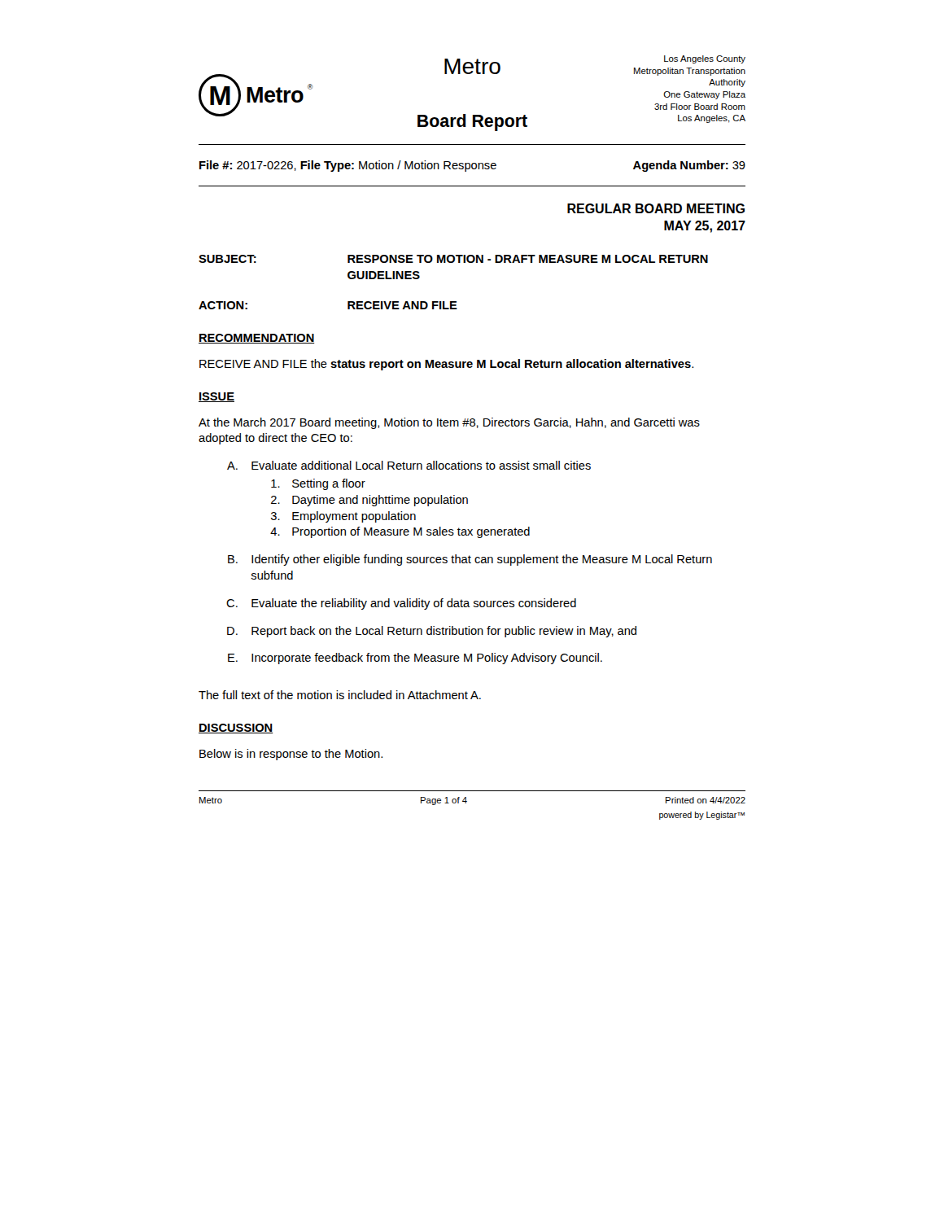M
Metro®
Metro
Board Report
Los Angeles County
Metropolitan Transportation
Authority
One Gateway Plaza
3rd Floor Board Room
Los Angeles, CA
File #: 2017-0226, File Type: Motion / Motion Response
Agenda Number: 39
REGULAR BOARD MEETING
MAY 25, 2017
SUBJECT:
RESPONSE TO MOTION - DRAFT MEASURE M LOCAL RETURN GUIDELINES
ACTION:
RECEIVE AND FILE
RECOMMENDATION
RECEIVE AND FILE the status report on Measure M Local Return allocation alternatives.
ISSUE
At the March 2017 Board meeting, Motion to Item #8, Directors Garcia, Hahn, and Garcetti was adopted to direct the CEO to:
Evaluate additional Local Return allocations to assist small cities
Setting a floor
Daytime and nighttime population
Employment population
Proportion of Measure M sales tax generated
Identify other eligible funding sources that can supplement the Measure M Local Return subfund
Evaluate the reliability and validity of data sources considered
Report back on the Local Return distribution for public review in May, and
Incorporate feedback from the Measure M Policy Advisory Council.
The full text of the motion is included in Attachment A.
DISCUSSION
Below is in response to the Motion.
Metro
Page 1 of 4
Printed on 4/4/2022
powered by Legistar™